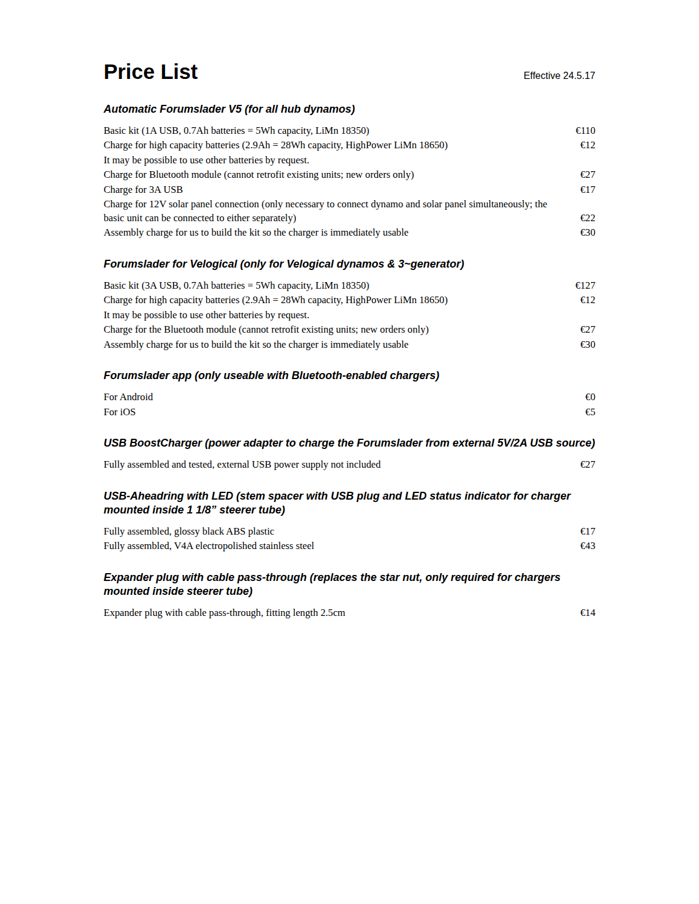Price List
Effective 24.5.17
Automatic Forumslader V5 (for all hub dynamos)
| Basic kit (1A USB, 0.7Ah batteries = 5Wh capacity, LiMn 18350) | €110 |
| Charge for high capacity batteries (2.9Ah = 28Wh capacity, HighPower LiMn 18650) | €12 |
| It may be possible to use other batteries by request. |
| Charge for Bluetooth module (cannot retrofit existing units; new orders only) | €27 |
| Charge for 3A USB | €17 |
| Charge for 12V solar panel connection (only necessary to connect dynamo and solar panel simultaneously; the basic unit can be connected to either separately) | €22 |
| Assembly charge for us to build the kit so the charger is immediately usable | €30 |
Forumslader for Velogical (only for Velogical dynamos & 3~generator)
| Basic kit (3A USB, 0.7Ah batteries = 5Wh capacity, LiMn 18350) | €127 |
| Charge for high capacity batteries (2.9Ah = 28Wh capacity, HighPower LiMn 18650) | €12 |
| It may be possible to use other batteries by request. |
| Charge for the Bluetooth module (cannot retrofit existing units; new orders only) | €27 |
| Assembly charge for us to build the kit so the charger is immediately usable | €30 |
Forumslader app (only useable with Bluetooth-enabled chargers)
| For Android | €0 |
| For iOS | €5 |
USB BoostCharger (power adapter to charge the Forumslader from external 5V/2A USB source)
| Fully assembled and tested, external USB power supply not included | €27 |
USB-Aheadring with LED (stem spacer with USB plug and LED status indicator for charger mounted inside 1 1/8” steerer tube)
| Fully assembled, glossy black ABS plastic | €17 |
| Fully assembled, V4A electropolished stainless steel | €43 |
Expander plug with cable pass-through (replaces the star nut, only required for chargers mounted inside steerer tube)
| Expander plug with cable pass-through, fitting length 2.5cm | €14 |